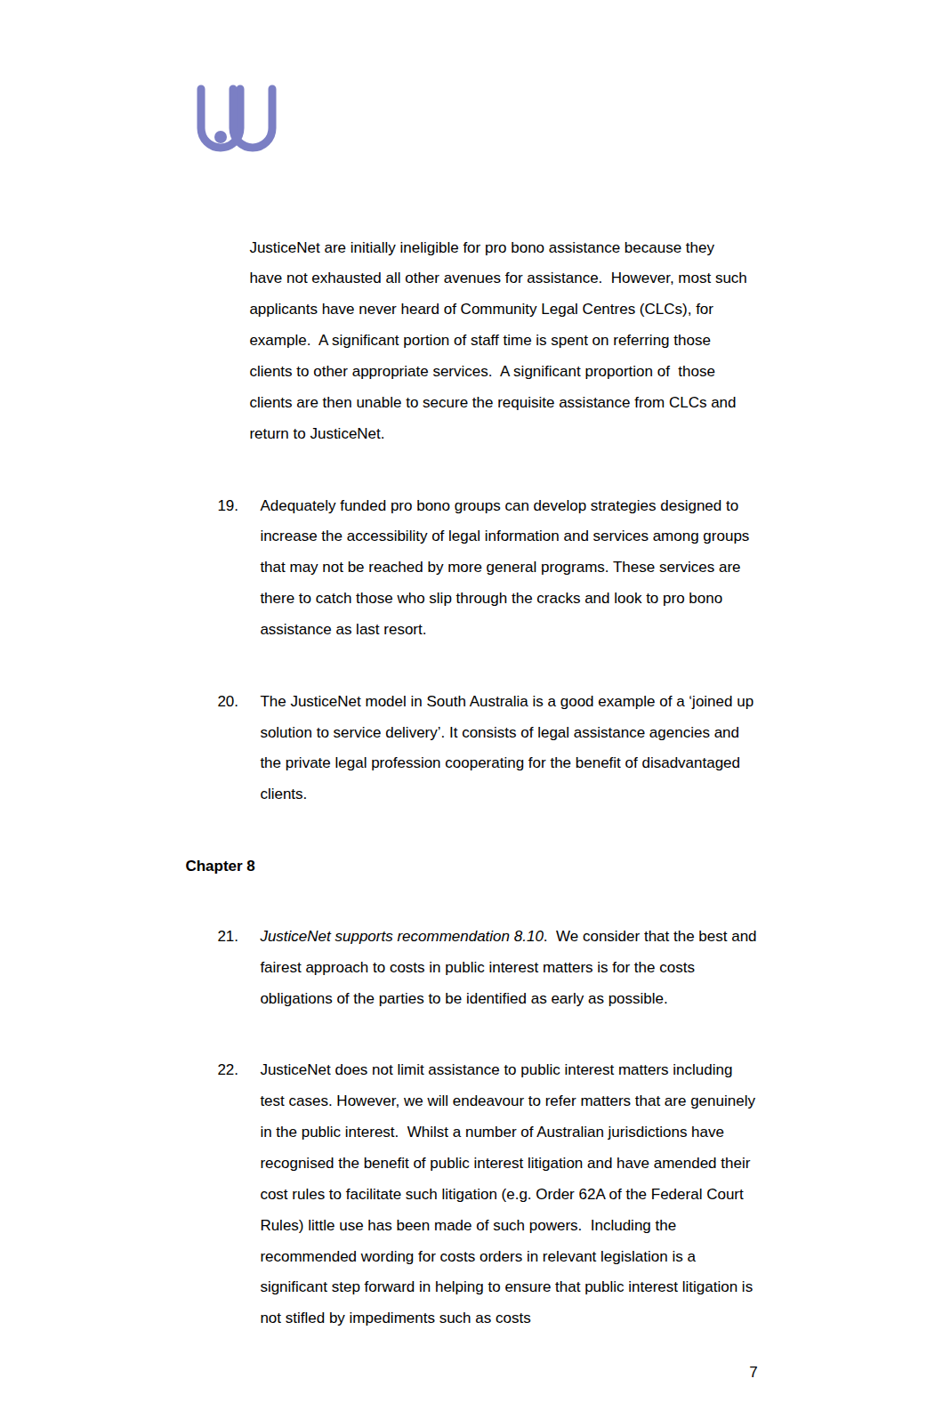JusticeNet are initially ineligible for pro bono assistance because they have not exhausted all other avenues for assistance. However, most such applicants have never heard of Community Legal Centres (CLCs), for example. A significant portion of staff time is spent on referring those clients to other appropriate services. A significant proportion of those clients are then unable to secure the requisite assistance from CLCs and return to JusticeNet.
19. Adequately funded pro bono groups can develop strategies designed to increase the accessibility of legal information and services among groups that may not be reached by more general programs. These services are there to catch those who slip through the cracks and look to pro bono assistance as last resort.
20. The JusticeNet model in South Australia is a good example of a ‘joined up solution to service delivery’. It consists of legal assistance agencies and the private legal profession cooperating for the benefit of disadvantaged clients.
Chapter 8
21. JusticeNet supports recommendation 8.10. We consider that the best and fairest approach to costs in public interest matters is for the costs obligations of the parties to be identified as early as possible.
22. JusticeNet does not limit assistance to public interest matters including test cases. However, we will endeavour to refer matters that are genuinely in the public interest. Whilst a number of Australian jurisdictions have recognised the benefit of public interest litigation and have amended their cost rules to facilitate such litigation (e.g. Order 62A of the Federal Court Rules) little use has been made of such powers. Including the recommended wording for costs orders in relevant legislation is a significant step forward in helping to ensure that public interest litigation is not stifled by impediments such as costs
7